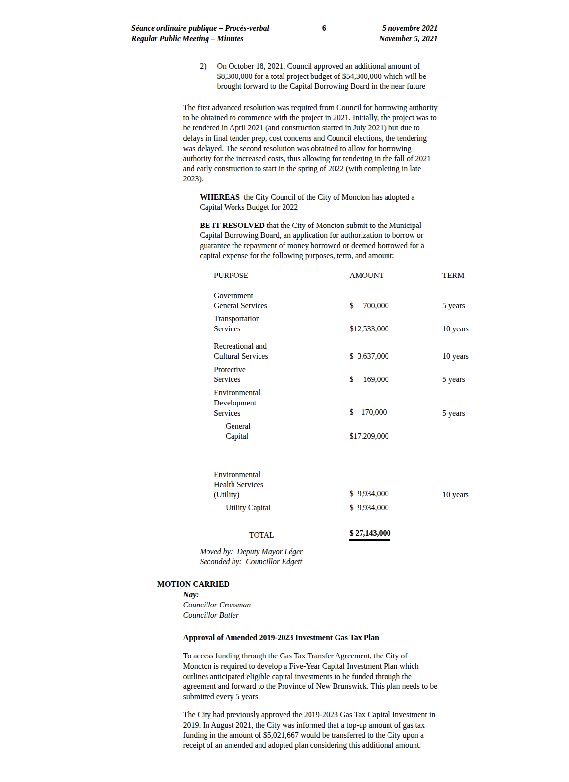Séance ordinaire publique – Procès-verbal
Regular Public Meeting – Minutes
6
5 novembre 2021
November 5, 2021
2)
On October 18, 2021, Council approved an additional amount of $8,300,000 for a total project budget of $54,300,000 which will be brought forward to the Capital Borrowing Board in the near future
The first advanced resolution was required from Council for borrowing authority to be obtained to commence with the project in 2021. Initially, the project was to be tendered in April 2021 (and construction started in July 2021) but due to delays in final tender prep, cost concerns and Council elections, the tendering was delayed. The second resolution was obtained to allow for borrowing authority for the increased costs, thus allowing for tendering in the fall of 2021 and early construction to start in the spring of 2022 (with completing in late 2023).
WHEREAS the City Council of the City of Moncton has adopted a Capital Works Budget for 2022
BE IT RESOLVED that the City of Moncton submit to the Municipal Capital Borrowing Board, an application for authorization to borrow or guarantee the repayment of money borrowed or deemed borrowed for a capital expense for the following purposes, term, and amount:
| PURPOSE | AMOUNT | TERM |
| --- | --- | --- |
| Government General Services | $ 700,000 | 5 years |
| Transportation Services | $12,533,000 | 10 years |
| Recreational and Cultural Services | $ 3,637,000 | 10 years |
| Protective Services | $ 169,000 | 5 years |
| Environmental Development Services | $ 170,000 | 5 years |
| General Capital | $17,209,000 | |
| Environmental Health Services (Utility) | $ 9,934,000 | 10 years |
| Utility Capital | $ 9,934,000 | |
| TOTAL | $ 27,143,000 | |
Moved by: Deputy Mayor Léger
Seconded by: Councillor Edgett
MOTION CARRIED
Nay:
Councillor Crossman
Councillor Butler
Approval of Amended 2019-2023 Investment Gas Tax Plan
To access funding through the Gas Tax Transfer Agreement, the City of Moncton is required to develop a Five-Year Capital Investment Plan which outlines anticipated eligible capital investments to be funded through the agreement and forward to the Province of New Brunswick. This plan needs to be submitted every 5 years.
The City had previously approved the 2019-2023 Gas Tax Capital Investment in 2019. In August 2021, the City was informed that a top-up amount of gas tax funding in the amount of $5,021,667 would be transferred to the City upon a receipt of an amended and adopted plan considering this additional amount.